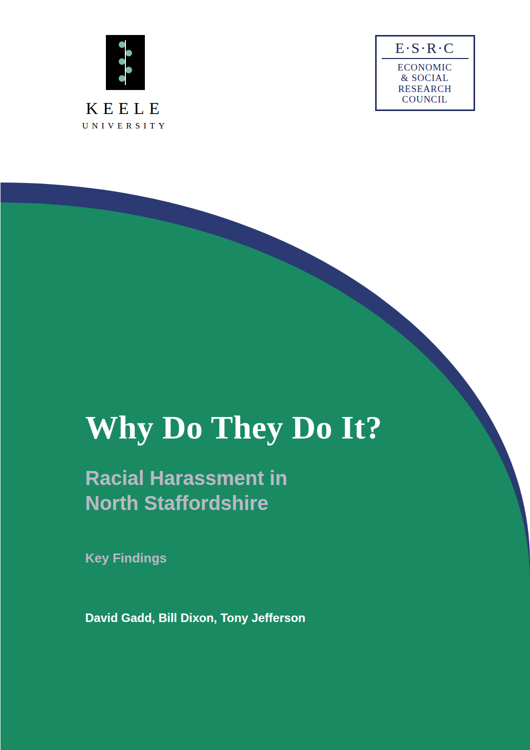KEELE
UNIVERSITY
E·S·R·C
Economic & Social Research Council
Why Do They Do It?
Racial Harassment in
North Staffordshire
Key Findings
David Gadd, Bill Dixon, Tony Jefferson